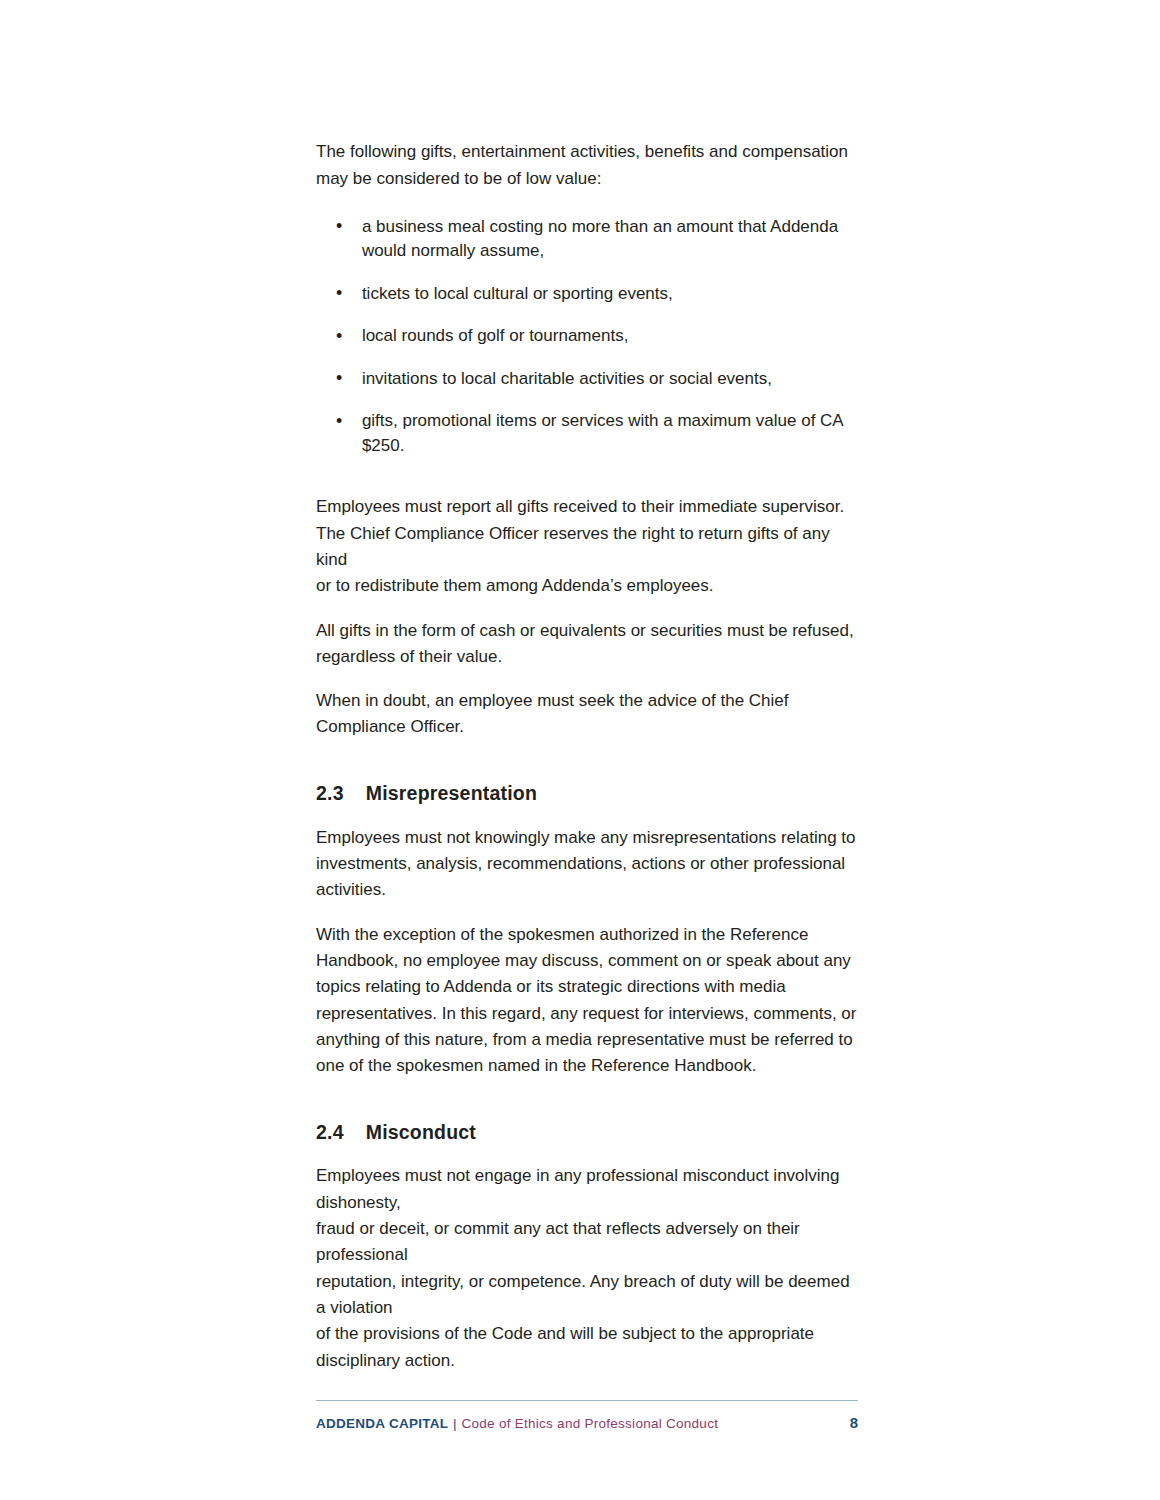The following gifts, entertainment activities, benefits and compensation may be considered to be of low value:
a business meal costing no more than an amount that Addenda
would normally assume,
tickets to local cultural or sporting events,
local rounds of golf or tournaments,
invitations to local charitable activities or social events,
gifts, promotional items or services with a maximum value of CA $250.
Employees must report all gifts received to their immediate supervisor.
The Chief Compliance Officer reserves the right to return gifts of any kind
or to redistribute them among Addenda’s employees.
All gifts in the form of cash or equivalents or securities must be refused,
regardless of their value.
When in doubt, an employee must seek the advice of the Chief Compliance Officer.
2.3 Misrepresentation
Employees must not knowingly make any misrepresentations relating to investments, analysis, recommendations, actions or other professional activities.
With the exception of the spokesmen authorized in the Reference Handbook, no employee may discuss, comment on or speak about any topics relating to Addenda or its strategic directions with media representatives. In this regard, any request for interviews, comments, or anything of this nature, from a media representative must be referred to one of the spokesmen named in the Reference Handbook.
2.4 Misconduct
Employees must not engage in any professional misconduct involving dishonesty,
fraud or deceit, or commit any act that reflects adversely on their professional
reputation, integrity, or competence. Any breach of duty will be deemed a violation
of the provisions of the Code and will be subject to the appropriate disciplinary action.
ADDENDA CAPITAL|Code of Ethics and Professional Conduct
8